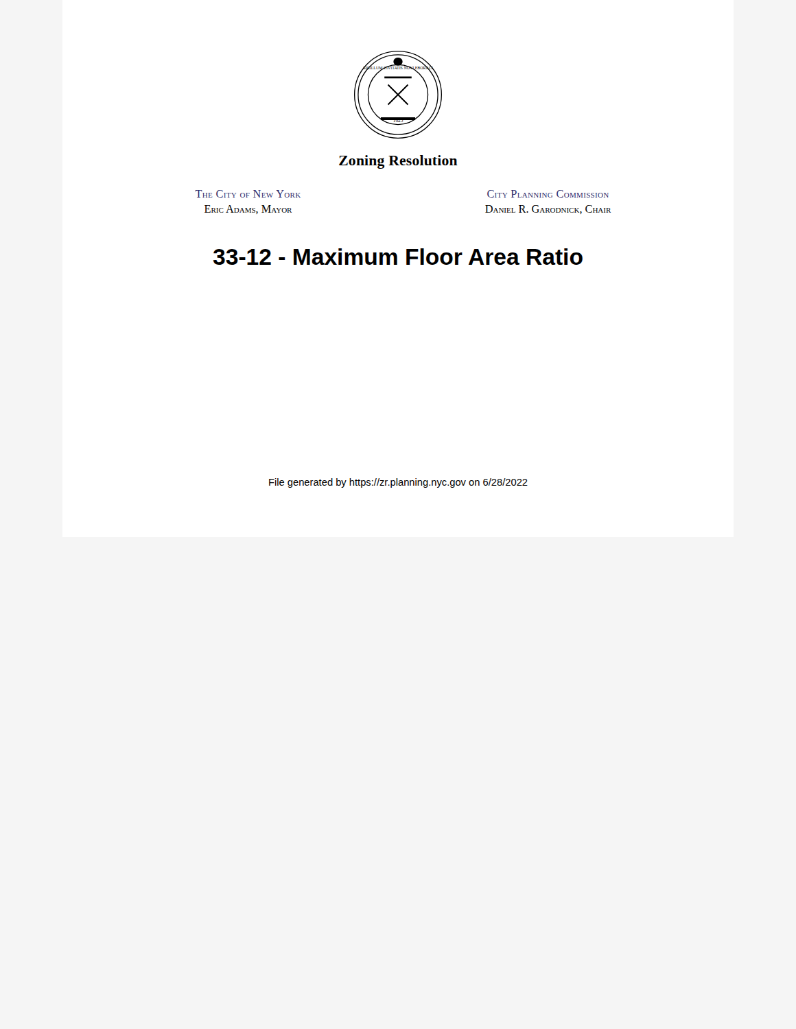Zoning Resolution
The City of New York
Eric Adams, Mayor
City Planning Commission
Daniel R. Garodnick, Chair
33-12 - Maximum Floor Area Ratio
File generated by https://zr.planning.nyc.gov on 6/28/2022